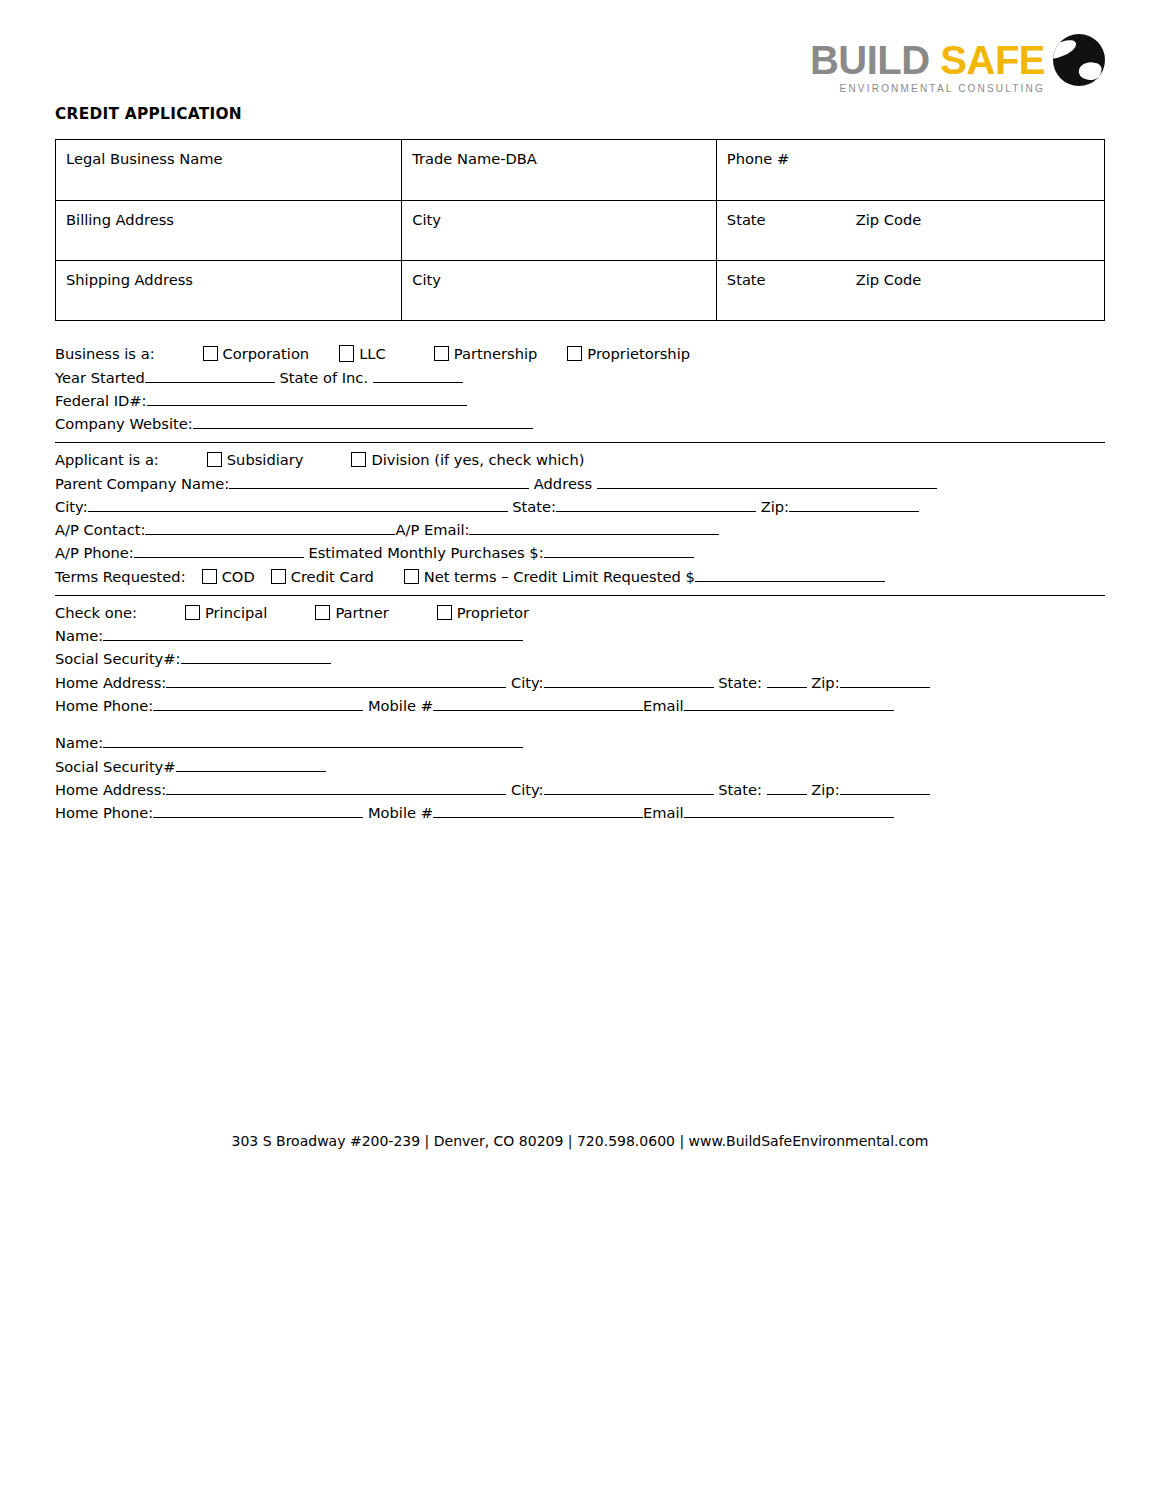BUILD SAFE
ENVIRONMENTAL CONSULTING
CREDIT APPLICATION
| Legal Business Name | Trade Name-DBA | Phone # |
| Billing Address | City | State Zip Code |
| Shipping Address | City | State Zip Code |
Business is a: Corporation LLC Partnership Proprietorship
Year Started State of Inc.
Federal ID#:
Company Website:
Applicant is a: Subsidiary Division (if yes, check which)
Parent Company Name: Address
City: State: Zip:
A/P Contact: A/P Email:
A/P Phone: Estimated Monthly Purchases $:
Terms Requested: COD Credit Card Net terms – Credit Limit Requested $
Check one: Principal Partner Proprietor
Name:
Social Security#:
Home Address: City: State: Zip:
Home Phone: Mobile # Email
Name:
Social Security#
Home Address: City: State: Zip:
Home Phone: Mobile # Email
303 S Broadway #200-239 | Denver, CO 80209 | 720.598.0600 | www.BuildSafeEnvironmental.com